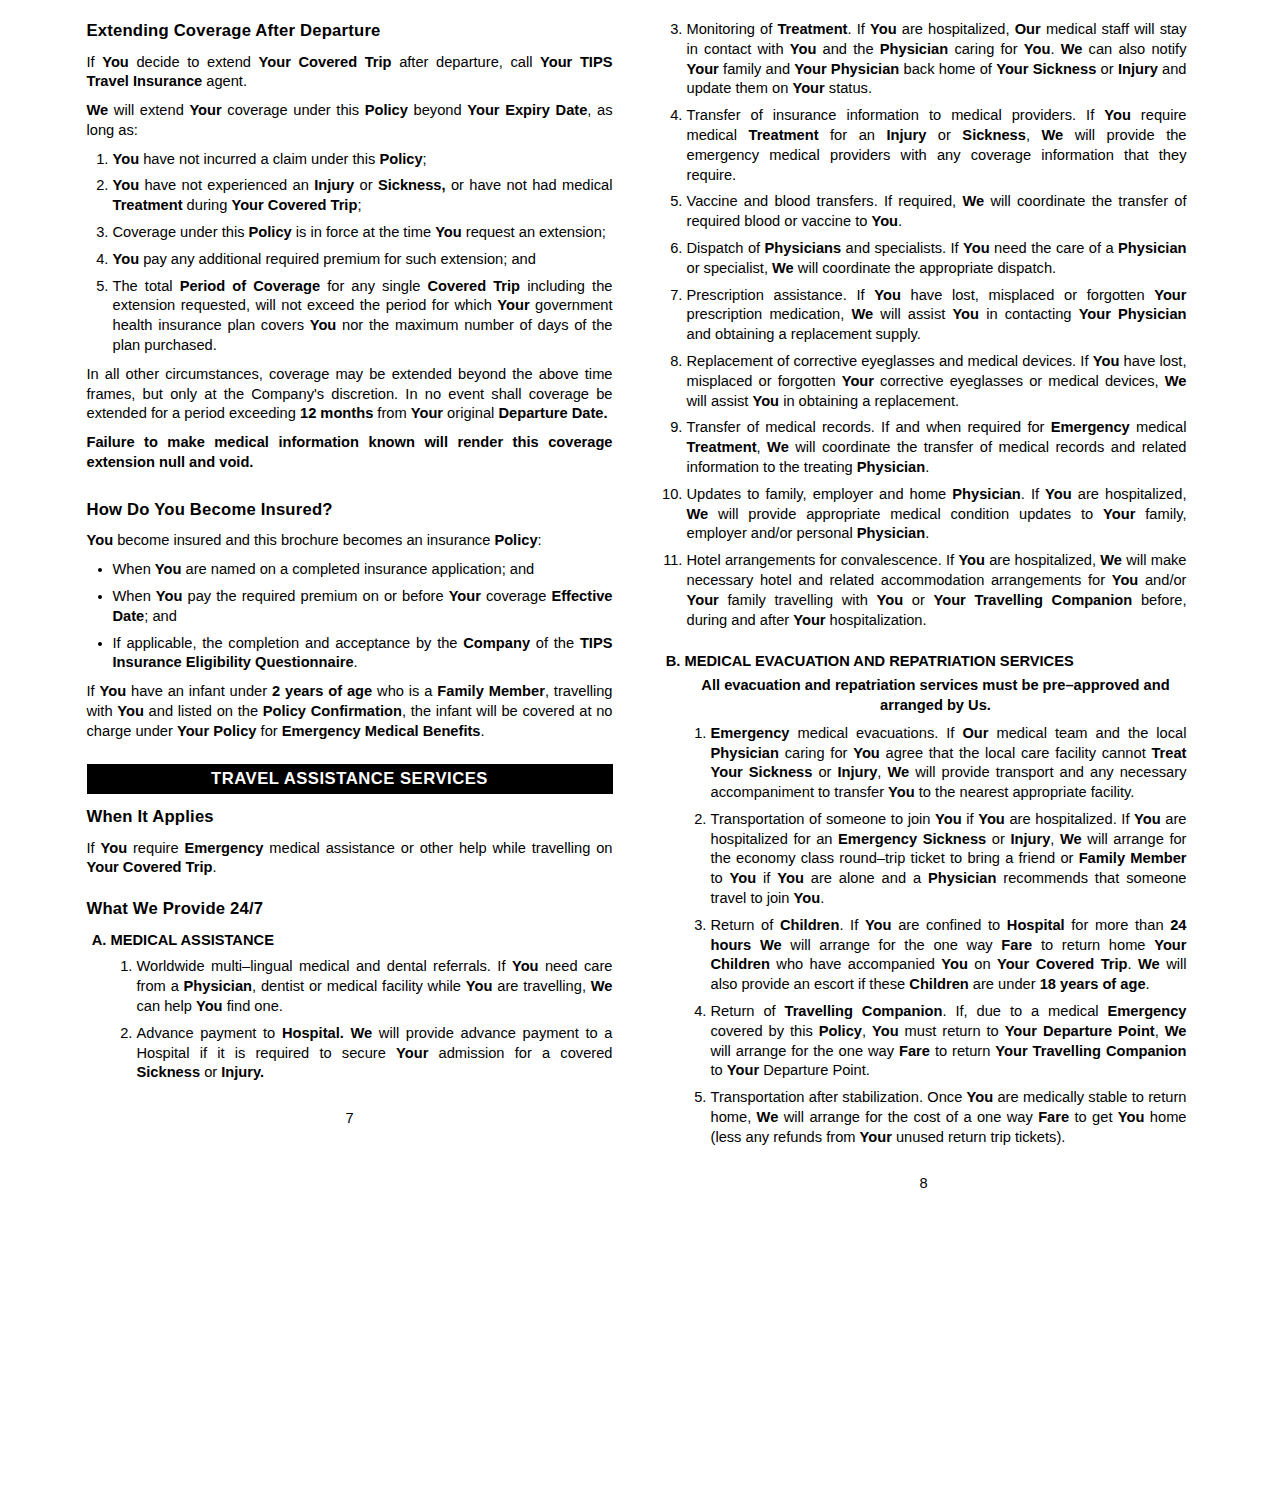Extending Coverage After Departure
If You decide to extend Your Covered Trip after departure, call Your TIPS Travel Insurance agent.
We will extend Your coverage under this Policy beyond Your Expiry Date, as long as:
You have not incurred a claim under this Policy;
You have not experienced an Injury or Sickness, or have not had medical Treatment during Your Covered Trip;
Coverage under this Policy is in force at the time You request an extension;
You pay any additional required premium for such extension; and
The total Period of Coverage for any single Covered Trip including the extension requested, will not exceed the period for which Your government health insurance plan covers You nor the maximum number of days of the plan purchased.
In all other circumstances, coverage may be extended beyond the above time frames, but only at the Company's discretion. In no event shall coverage be extended for a period exceeding 12 months from Your original Departure Date.
Failure to make medical information known will render this coverage extension null and void.
How Do You Become Insured?
You become insured and this brochure becomes an insurance Policy:
When You are named on a completed insurance application; and
When You pay the required premium on or before Your coverage Effective Date; and
If applicable, the completion and acceptance by the Company of the TIPS Insurance Eligibility Questionnaire.
If You have an infant under 2 years of age who is a Family Member, travelling with You and listed on the Policy Confirmation, the infant will be covered at no charge under Your Policy for Emergency Medical Benefits.
TRAVEL ASSISTANCE SERVICES
When It Applies
If You require Emergency medical assistance or other help while travelling on Your Covered Trip.
What We Provide 24/7
MEDICAL ASSISTANCE
Worldwide multi–lingual medical and dental referrals. If You need care from a Physician, dentist or medical facility while You are travelling, We can help You find one.
Advance payment to Hospital. We will provide advance payment to a Hospital if it is required to secure Your admission for a covered Sickness or Injury.
7
Monitoring of Treatment. If You are hospitalized, Our medical staff will stay in contact with You and the Physician caring for You. We can also notify Your family and Your Physician back home of Your Sickness or Injury and update them on Your status.
Transfer of insurance information to medical providers. If You require medical Treatment for an Injury or Sickness, We will provide the emergency medical providers with any coverage information that they require.
Vaccine and blood transfers. If required, We will coordinate the transfer of required blood or vaccine to You.
Dispatch of Physicians and specialists. If You need the care of a Physician or specialist, We will coordinate the appropriate dispatch.
Prescription assistance. If You have lost, misplaced or forgotten Your prescription medication, We will assist You in contacting Your Physician and obtaining a replacement supply.
Replacement of corrective eyeglasses and medical devices. If You have lost, misplaced or forgotten Your corrective eyeglasses or medical devices, We will assist You in obtaining a replacement.
Transfer of medical records. If and when required for Emergency medical Treatment, We will coordinate the transfer of medical records and related information to the treating Physician.
Updates to family, employer and home Physician. If You are hospitalized, We will provide appropriate medical condition updates to Your family, employer and/or personal Physician.
Hotel arrangements for convalescence. If You are hospitalized, We will make necessary hotel and related accommodation arrangements for You and/or Your family travelling with You or Your Travelling Companion before, during and after Your hospitalization.
MEDICAL EVACUATION AND REPATRIATION SERVICES
All evacuation and repatriation services must be pre–approved and arranged by Us.
Emergency medical evacuations. If Our medical team and the local Physician caring for You agree that the local care facility cannot Treat Your Sickness or Injury, We will provide transport and any necessary accompaniment to transfer You to the nearest appropriate facility.
Transportation of someone to join You if You are hospitalized. If You are hospitalized for an Emergency Sickness or Injury, We will arrange for the economy class round–trip ticket to bring a friend or Family Member to You if You are alone and a Physician recommends that someone travel to join You.
Return of Children. If You are confined to Hospital for more than 24 hours We will arrange for the one way Fare to return home Your Children who have accompanied You on Your Covered Trip. We will also provide an escort if these Children are under 18 years of age.
Return of Travelling Companion. If, due to a medical Emergency covered by this Policy, You must return to Your Departure Point, We will arrange for the one way Fare to return Your Travelling Companion to Your Departure Point.
Transportation after stabilization. Once You are medically stable to return home, We will arrange for the cost of a one way Fare to get You home (less any refunds from Your unused return trip tickets).
8